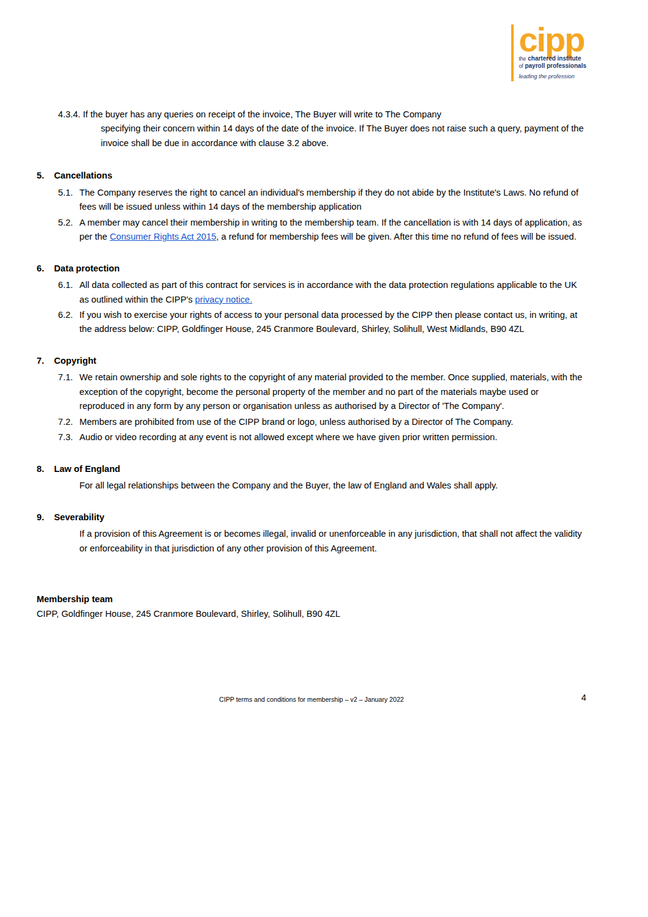cipp
the chartered institute
of payroll professionals
leading the profession
4.3.4. If the buyer has any queries on receipt of the invoice, The Buyer will write to The Company specifying their concern within 14 days of the date of the invoice. If The Buyer does not raise such a query, payment of the invoice shall be due in accordance with clause 3.2 above.
5. Cancellations
5.1. The Company reserves the right to cancel an individual's membership if they do not abide by the Institute's Laws. No refund of fees will be issued unless within 14 days of the membership application
5.2. A member may cancel their membership in writing to the membership team. If the cancellation is with 14 days of application, as per the Consumer Rights Act 2015, a refund for membership fees will be given. After this time no refund of fees will be issued.
6. Data protection
6.1. All data collected as part of this contract for services is in accordance with the data protection regulations applicable to the UK as outlined within the CIPP's privacy notice.
6.2. If you wish to exercise your rights of access to your personal data processed by the CIPP then please contact us, in writing, at the address below: CIPP, Goldfinger House, 245 Cranmore Boulevard, Shirley, Solihull, West Midlands, B90 4ZL
7. Copyright
7.1. We retain ownership and sole rights to the copyright of any material provided to the member. Once supplied, materials, with the exception of the copyright, become the personal property of the member and no part of the materials maybe used or reproduced in any form by any person or organisation unless as authorised by a Director of 'The Company'.
7.2. Members are prohibited from use of the CIPP brand or logo, unless authorised by a Director of The Company.
7.3. Audio or video recording at any event is not allowed except where we have given prior written permission.
8. Law of England
For all legal relationships between the Company and the Buyer, the law of England and Wales shall apply.
9. Severability
If a provision of this Agreement is or becomes illegal, invalid or unenforceable in any jurisdiction, that shall not affect the validity or enforceability in that jurisdiction of any other provision of this Agreement.
Membership team
CIPP, Goldfinger House, 245 Cranmore Boulevard, Shirley, Solihull, B90 4ZL
CIPP terms and conditions for membership – v2 – January 2022
4